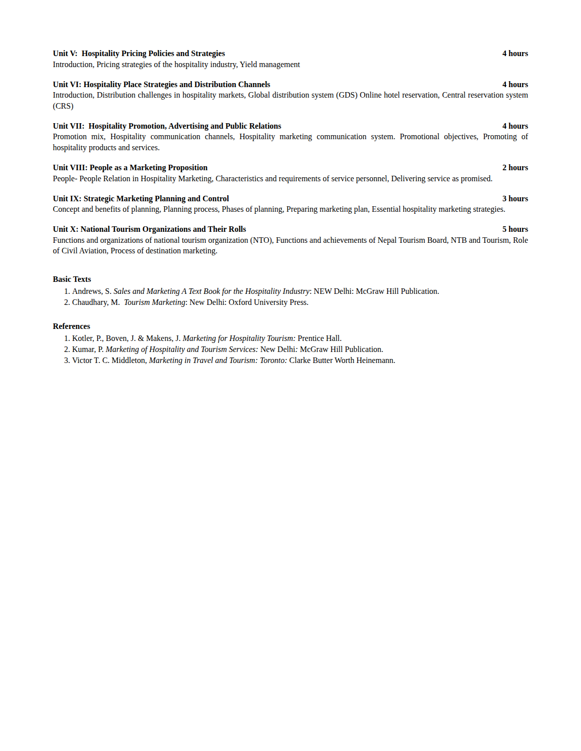Unit V: Hospitality Pricing Policies and Strategies 4 hours
Introduction, Pricing strategies of the hospitality industry, Yield management
Unit VI: Hospitality Place Strategies and Distribution Channels 4 hours
Introduction, Distribution challenges in hospitality markets, Global distribution system (GDS) Online hotel reservation, Central reservation system (CRS)
Unit VII: Hospitality Promotion, Advertising and Public Relations 4 hours
Promotion mix, Hospitality communication channels, Hospitality marketing communication system. Promotional objectives, Promoting of hospitality products and services.
Unit VIII: People as a Marketing Proposition 2 hours
People- People Relation in Hospitality Marketing, Characteristics and requirements of service personnel, Delivering service as promised.
Unit IX: Strategic Marketing Planning and Control 3 hours
Concept and benefits of planning, Planning process, Phases of planning, Preparing marketing plan, Essential hospitality marketing strategies.
Unit X: National Tourism Organizations and Their Rolls 5 hours
Functions and organizations of national tourism organization (NTO), Functions and achievements of Nepal Tourism Board, NTB and Tourism, Role of Civil Aviation, Process of destination marketing.
Basic Texts
Andrews, S. Sales and Marketing A Text Book for the Hospitality Industry: NEW Delhi: McGraw Hill Publication.
Chaudhary, M. Tourism Marketing: New Delhi: Oxford University Press.
References
Kotler, P., Boven, J. & Makens, J. Marketing for Hospitality Tourism: Prentice Hall.
Kumar, P. Marketing of Hospitality and Tourism Services: New Delhi: McGraw Hill Publication.
Victor T. C. Middleton, Marketing in Travel and Tourism: Toronto: Clarke Butter Worth Heinemann.